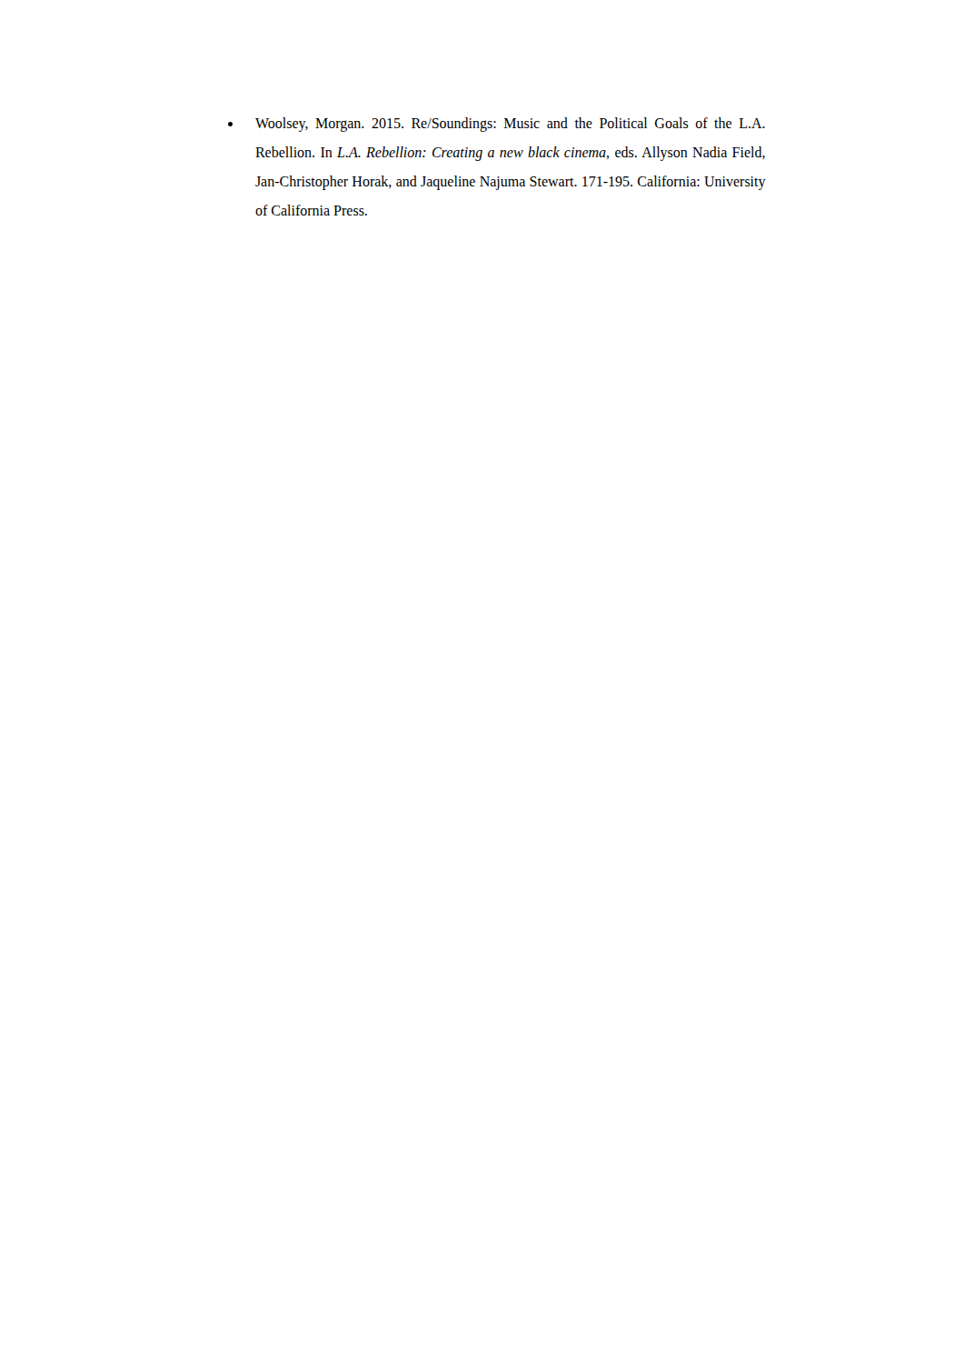Woolsey, Morgan. 2015. Re/Soundings: Music and the Political Goals of the L.A. Rebellion. In L.A. Rebellion: Creating a new black cinema, eds. Allyson Nadia Field, Jan-Christopher Horak, and Jaqueline Najuma Stewart. 171-195. California: University of California Press.